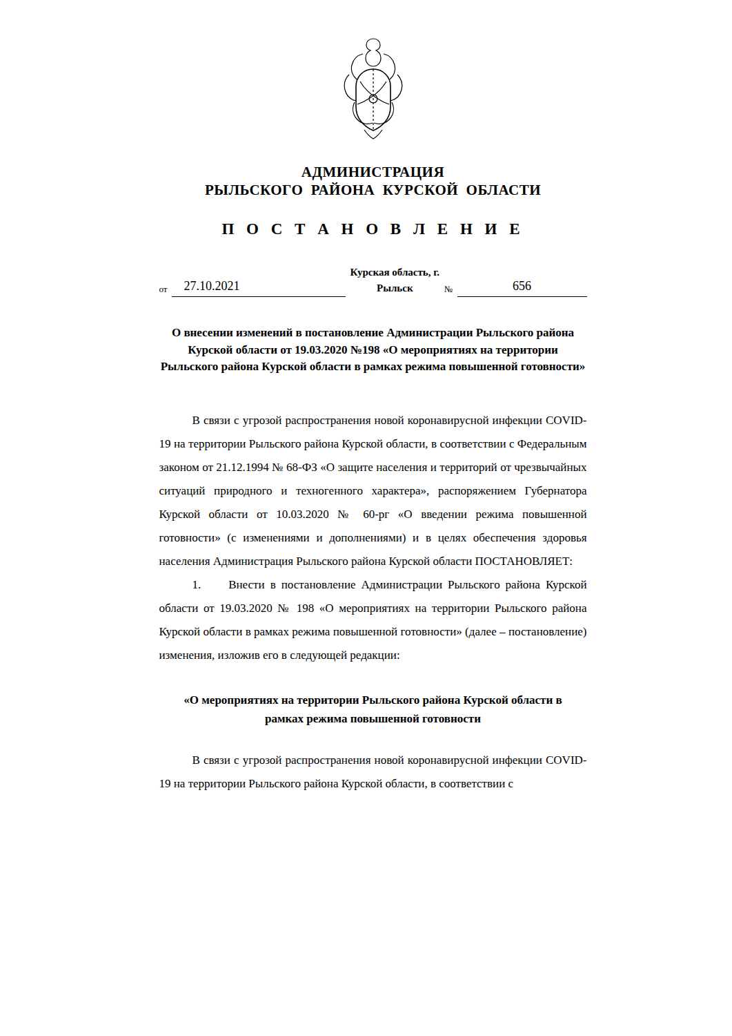АДМИНИСТРАЦИЯ
РЫЛЬСКОГО РАЙОНА КУРСКОЙ ОБЛАСТИ
П О С Т А Н О В Л Е Н И Е
от 27.10.2021
Курская область, г. Рыльск
№ 656
О внесении изменений в постановление Администрации Рыльского района
Курской области от 19.03.2020 №198 «О мероприятиях на территории
Рыльского района Курской области в рамках режима повышенной готовности»
В связи с угрозой распространения новой коронавирусной инфекции COVID-19 на территории Рыльского района Курской области, в соответствии с Федеральным законом от 21.12.1994 № 68-ФЗ «О защите населения и территорий от чрезвычайных ситуаций природного и техногенного характера», распоряжением Губернатора Курской области от 10.03.2020 № 60-рг «О введении режима повышенной готовности» (с изменениями и дополнениями) и в целях обеспечения здоровья населения Администрация Рыльского района Курской области ПОСТАНОВЛЯЕТ:
1. Внести в постановление Администрации Рыльского района Курской области от 19.03.2020 № 198 «О мероприятиях на территории Рыльского района Курской области в рамках режима повышенной готовности» (далее – постановление) изменения, изложив его в следующей редакции:
«О мероприятиях на территории Рыльского района Курской области в
рамках режима повышенной готовности
В связи с угрозой распространения новой коронавирусной инфекции COVID-19 на территории Рыльского района Курской области, в соответствии с